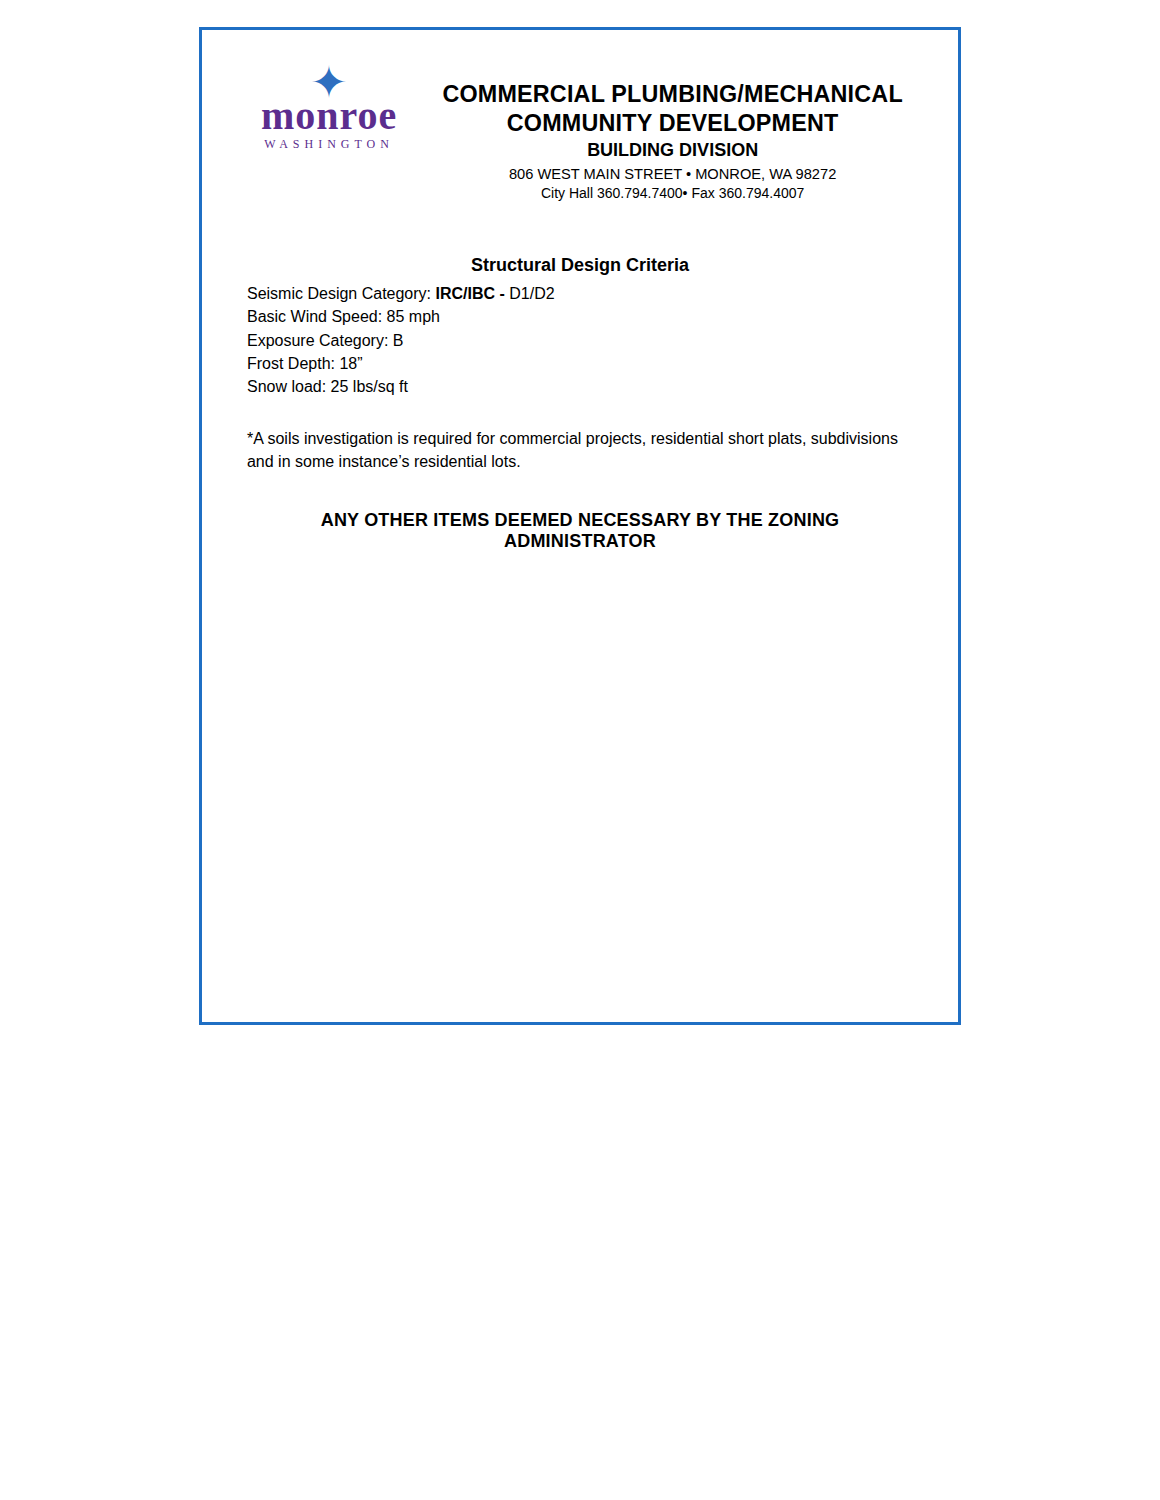✦ monroe WASHINGTON
COMMERCIAL PLUMBING/MECHANICAL
COMMUNITY DEVELOPMENT
BUILDING DIVISION
806 WEST MAIN STREET • MONROE, WA 98272
City Hall 360.794.7400• Fax 360.794.4007
Structural Design Criteria
Seismic Design Category: IRC/IBC - D1/D2
Basic Wind Speed: 85 mph
Exposure Category: B
Frost Depth: 18”
Snow load: 25 lbs/sq ft
*A soils investigation is required for commercial projects, residential short plats, subdivisions and in some instance’s residential lots.
ANY OTHER ITEMS DEEMED NECESSARY BY THE ZONING ADMINISTRATOR